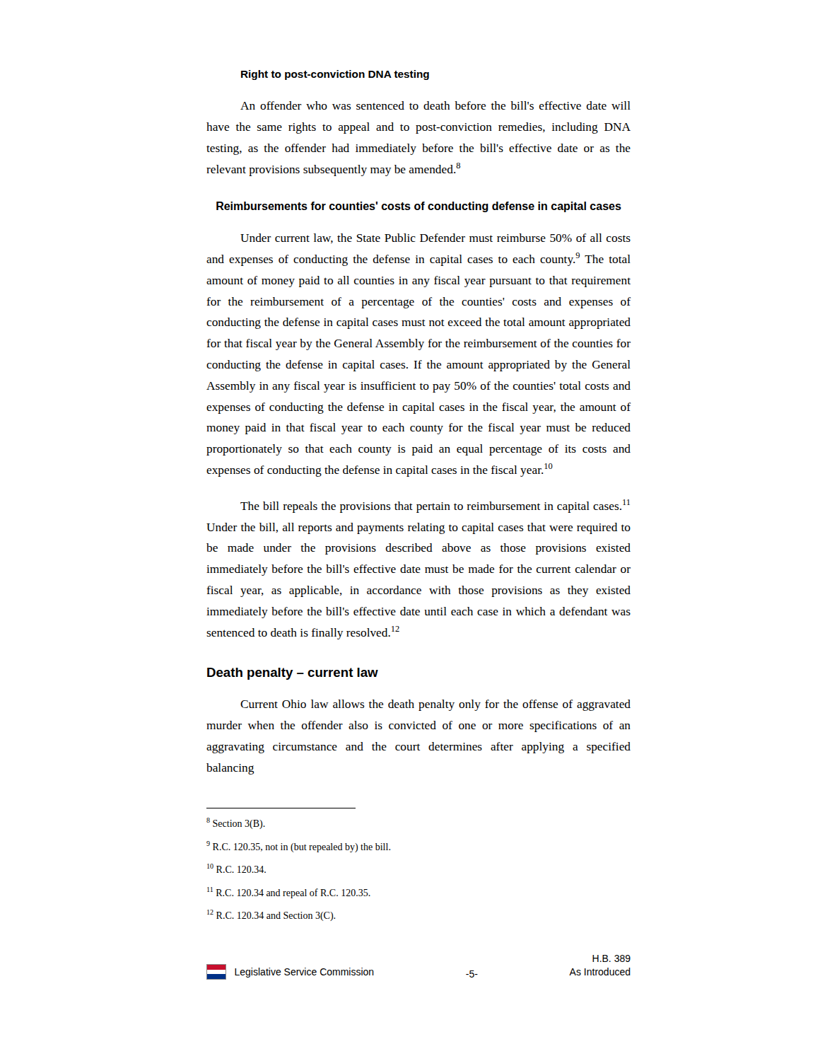Right to post-conviction DNA testing
An offender who was sentenced to death before the bill's effective date will have the same rights to appeal and to post-conviction remedies, including DNA testing, as the offender had immediately before the bill's effective date or as the relevant provisions subsequently may be amended.8
Reimbursements for counties' costs of conducting defense in capital cases
Under current law, the State Public Defender must reimburse 50% of all costs and expenses of conducting the defense in capital cases to each county.9 The total amount of money paid to all counties in any fiscal year pursuant to that requirement for the reimbursement of a percentage of the counties' costs and expenses of conducting the defense in capital cases must not exceed the total amount appropriated for that fiscal year by the General Assembly for the reimbursement of the counties for conducting the defense in capital cases. If the amount appropriated by the General Assembly in any fiscal year is insufficient to pay 50% of the counties' total costs and expenses of conducting the defense in capital cases in the fiscal year, the amount of money paid in that fiscal year to each county for the fiscal year must be reduced proportionately so that each county is paid an equal percentage of its costs and expenses of conducting the defense in capital cases in the fiscal year.10
The bill repeals the provisions that pertain to reimbursement in capital cases.11 Under the bill, all reports and payments relating to capital cases that were required to be made under the provisions described above as those provisions existed immediately before the bill's effective date must be made for the current calendar or fiscal year, as applicable, in accordance with those provisions as they existed immediately before the bill's effective date until each case in which a defendant was sentenced to death is finally resolved.12
Death penalty – current law
Current Ohio law allows the death penalty only for the offense of aggravated murder when the offender also is convicted of one or more specifications of an aggravating circumstance and the court determines after applying a specified balancing
8 Section 3(B).
9 R.C. 120.35, not in (but repealed by) the bill.
10 R.C. 120.34.
11 R.C. 120.34 and repeal of R.C. 120.35.
12 R.C. 120.34 and Section 3(C).
Legislative Service Commission
-5-
H.B. 389
As Introduced